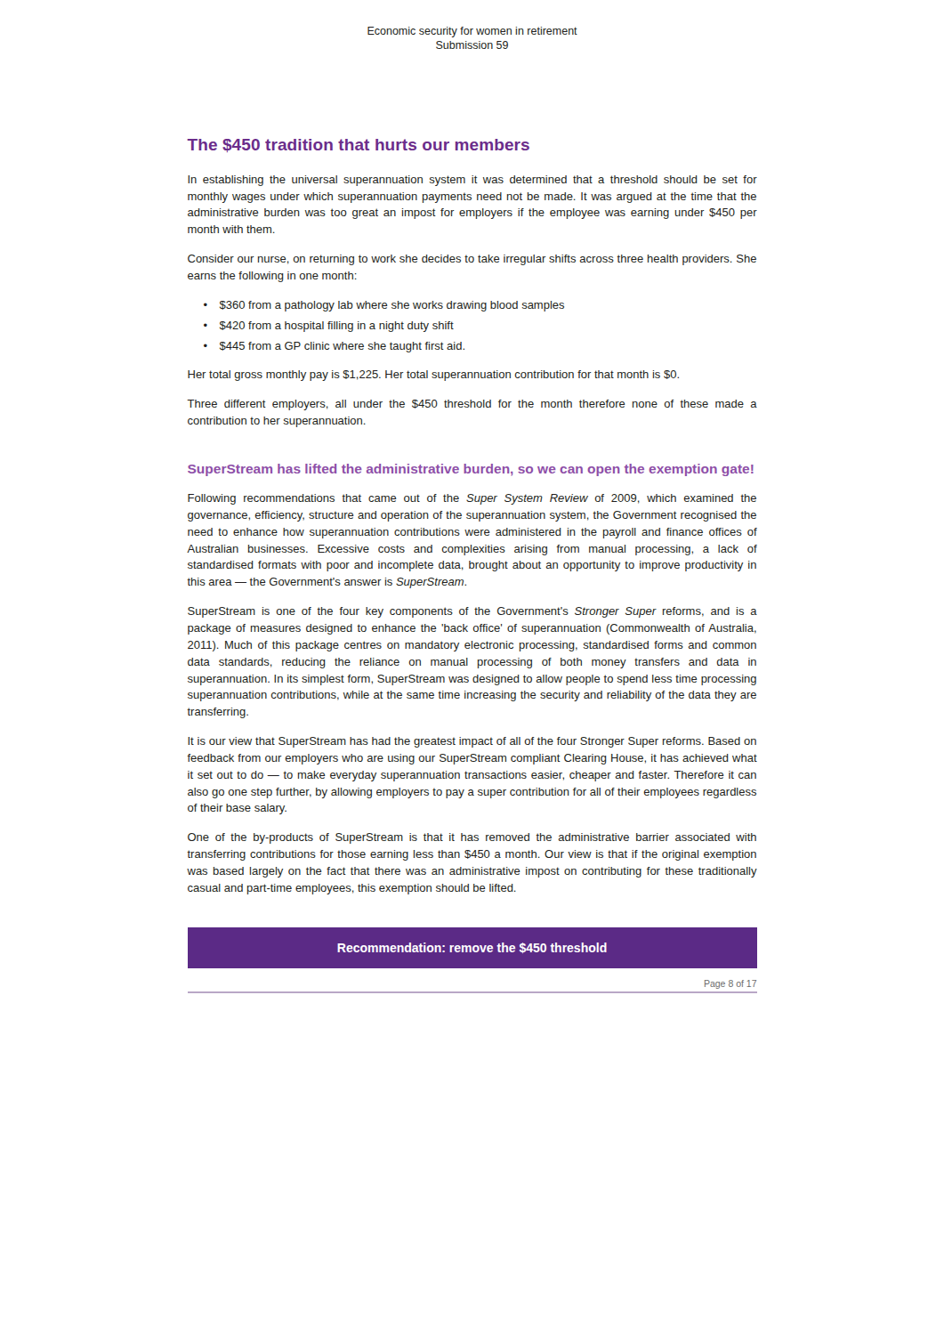Economic security for women in retirement
Submission 59
The $450 tradition that hurts our members
In establishing the universal superannuation system it was determined that a threshold should be set for monthly wages under which superannuation payments need not be made. It was argued at the time that the administrative burden was too great an impost for employers if the employee was earning under $450 per month with them.
Consider our nurse, on returning to work she decides to take irregular shifts across three health providers. She earns the following in one month:
$360 from a pathology lab where she works drawing blood samples
$420 from a hospital filling in a night duty shift
$445 from a GP clinic where she taught first aid.
Her total gross monthly pay is $1,225. Her total superannuation contribution for that month is $0.
Three different employers, all under the $450 threshold for the month therefore none of these made a contribution to her superannuation.
SuperStream has lifted the administrative burden, so we can open the exemption gate!
Following recommendations that came out of the Super System Review of 2009, which examined the governance, efficiency, structure and operation of the superannuation system, the Government recognised the need to enhance how superannuation contributions were administered in the payroll and finance offices of Australian businesses. Excessive costs and complexities arising from manual processing, a lack of standardised formats with poor and incomplete data, brought about an opportunity to improve productivity in this area — the Government's answer is SuperStream.
SuperStream is one of the four key components of the Government's Stronger Super reforms, and is a package of measures designed to enhance the 'back office' of superannuation (Commonwealth of Australia, 2011). Much of this package centres on mandatory electronic processing, standardised forms and common data standards, reducing the reliance on manual processing of both money transfers and data in superannuation. In its simplest form, SuperStream was designed to allow people to spend less time processing superannuation contributions, while at the same time increasing the security and reliability of the data they are transferring.
It is our view that SuperStream has had the greatest impact of all of the four Stronger Super reforms. Based on feedback from our employers who are using our SuperStream compliant Clearing House, it has achieved what it set out to do — to make everyday superannuation transactions easier, cheaper and faster. Therefore it can also go one step further, by allowing employers to pay a super contribution for all of their employees regardless of their base salary.
One of the by-products of SuperStream is that it has removed the administrative barrier associated with transferring contributions for those earning less than $450 a month. Our view is that if the original exemption was based largely on the fact that there was an administrative impost on contributing for these traditionally casual and part-time employees, this exemption should be lifted.
Recommendation: remove the $450 threshold
Page 8 of 17